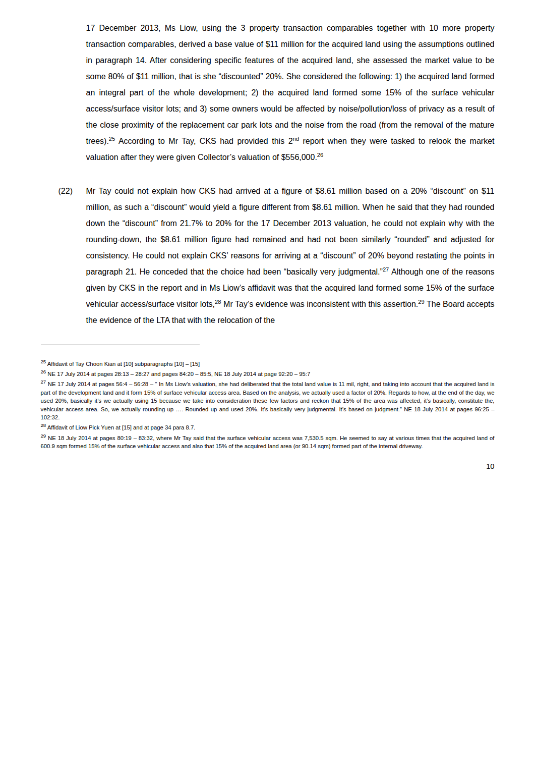17 December 2013, Ms Liow, using the 3 property transaction comparables together with 10 more property transaction comparables, derived a base value of $11 million for the acquired land using the assumptions outlined in paragraph 14. After considering specific features of the acquired land, she assessed the market value to be some 80% of $11 million, that is she “discounted” 20%. She considered the following: 1) the acquired land formed an integral part of the whole development; 2) the acquired land formed some 15% of the surface vehicular access/surface visitor lots; and 3) some owners would be affected by noise/pollution/loss of privacy as a result of the close proximity of the replacement car park lots and the noise from the road (from the removal of the mature trees).25 According to Mr Tay, CKS had provided this 2nd report when they were tasked to relook the market valuation after they were given Collector’s valuation of $556,000.26
(22) Mr Tay could not explain how CKS had arrived at a figure of $8.61 million based on a 20% “discount” on $11 million, as such a “discount” would yield a figure different from $8.61 million. When he said that they had rounded down the “discount” from 21.7% to 20% for the 17 December 2013 valuation, he could not explain why with the rounding-down, the $8.61 million figure had remained and had not been similarly “rounded” and adjusted for consistency. He could not explain CKS’ reasons for arriving at a “discount” of 20% beyond restating the points in paragraph 21. He conceded that the choice had been “basically very judgmental.”27 Although one of the reasons given by CKS in the report and in Ms Liow’s affidavit was that the acquired land formed some 15% of the surface vehicular access/surface visitor lots,28 Mr Tay’s evidence was inconsistent with this assertion.29 The Board accepts the evidence of the LTA that with the relocation of the
25 Affidavit of Tay Choon Kian at [10] subparagraphs [10] – [15]
26 NE 17 July 2014 at pages 28:13 – 28:27 and pages 84:20 – 85:5, NE 18 July 2014 at page 92:20 – 95:7
27 NE 17 July 2014 at pages 56:4 – 56:28 – “ In Ms Liow’s valuation, she had deliberated that the total land value is 11 mil, right, and taking into account that the acquired land is part of the development land and it form 15% of surface vehicular access area. Based on the analysis, we actually used a factor of 20%. Regards to how, at the end of the day, we used 20%, basically it’s we actually using 15 because we take into consideration these few factors and reckon that 15% of the area was affected, it’s basically, constitute the, vehicular access area. So, we actually rounding up …. Rounded up and used 20%. It’s basically very judgmental. It’s based on judgment.” NE 18 July 2014 at pages 96:25 – 102:32.
28 Affidavit of Liow Pick Yuen at [15] and at page 34 para 8.7.
29 NE 18 July 2014 at pages 80:19 – 83:32, where Mr Tay said that the surface vehicular access was 7,530.5 sqm. He seemed to say at various times that the acquired land of 600.9 sqm formed 15% of the surface vehicular access and also that 15% of the acquired land area (or 90.14 sqm) formed part of the internal driveway.
10